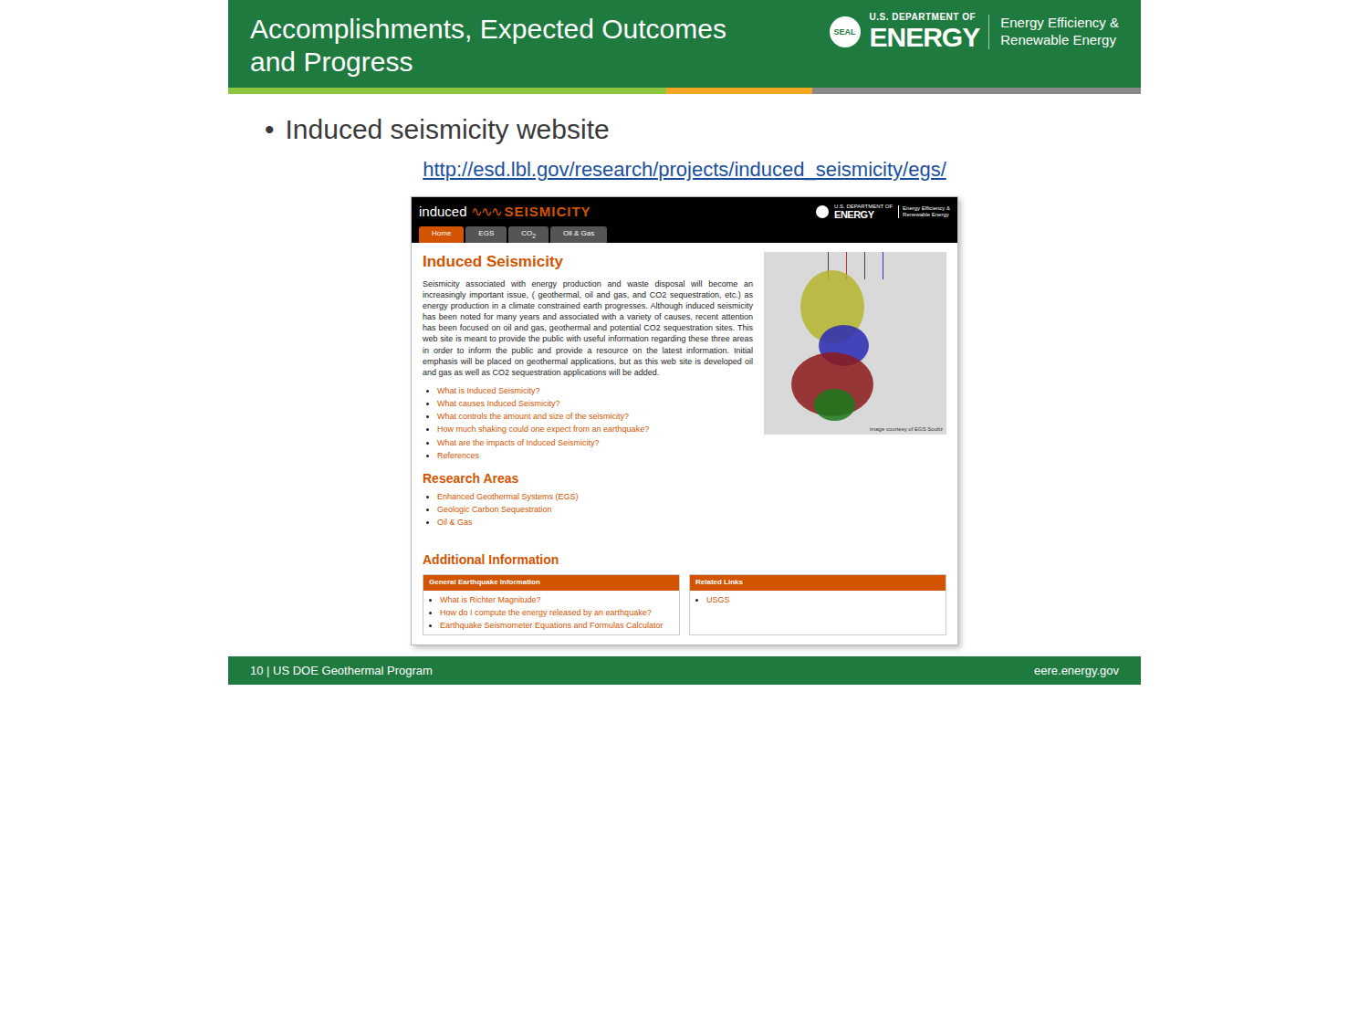Accomplishments, Expected Outcomes
and Progress
SEAL
U.S. DEPARTMENT OF
ENERGY
Energy Efficiency &
Renewable Energy
Induced seismicity website
http://esd.lbl.gov/research/projects/induced_seismicity/egs/
induced ∿∿∿ SEISMICITY
U.S. DEPARTMENT OF
ENERGY
Energy Efficiency &
Renewable Energy
Home
EGS
CO2
Oil & Gas
Induced Seismicity
Seismicity associated with energy production and waste disposal will become an increasingly important issue, ( geothermal, oil and gas, and CO2 sequestration, etc.) as energy production in a climate constrained earth progresses. Although induced seismicity has been noted for many years and associated with a variety of causes, recent attention has been focused on oil and gas, geothermal and potential CO2 sequestration sites. This web site is meant to provide the public with useful information regarding these three areas in order to inform the public and provide a resource on the latest information. Initial emphasis will be placed on geothermal applications, but as this web site is developed oil and gas as well as CO2 sequestration applications will be added.
What is Induced Seismicity?
What causes Induced Seismicity?
What controls the amount and size of the seismicity?
How much shaking could one expect from an earthquake?
What are the impacts of Induced Seismicity?
References
Research Areas
Enhanced Geothermal Systems (EGS)
Geologic Carbon Sequestration
Oil & Gas
image courtesy of EGS Soultz
Additional Information
General Earthquake Information
What is Richter Magnitude?
How do I compute the energy released by an earthquake?
Earthquake Seismometer Equations and Formulas Calculator
Related Links
USGS
10 | US DOE Geothermal Program
eere.energy.gov